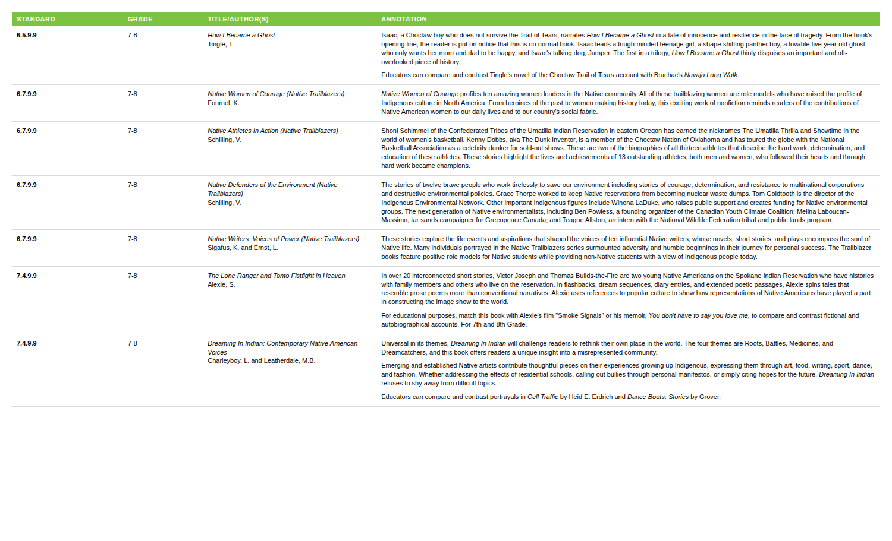| STANDARD | GRADE | TITLE/AUTHOR(S) | ANNOTATION |
| --- | --- | --- | --- |
| 6.5.9.9 | 7-8 | How I Became a Ghost Tingle, T. | Isaac, a Choctaw boy who does not survive the Trail of Tears, narrates How I Became a Ghost in a tale of innocence and resilience in the face of tragedy. From the book's opening line, the reader is put on notice that this is no normal book. Isaac leads a tough-minded teenage girl, a shape-shifting panther boy, a lovable five-year-old ghost who only wants her mom and dad to be happy, and Isaac's talking dog, Jumper. The first in a trilogy, How I Became a Ghost thinly disguises an important and oft-overlooked piece of history. Educators can compare and contrast Tingle's novel of the Choctaw Trail of Tears account with Bruchac's Navajo Long Walk . |
| 6.7.9.9 | 7-8 | Native Women of Courage (Native Trailblazers) Fournel, K. | Native Women of Courage profiles ten amazing women leaders in the Native community. All of these trailblazing women are role models who have raised the profile of Indigenous culture in North America. From heroines of the past to women making history today, this exciting work of nonfiction reminds readers of the contributions of Native American women to our daily lives and to our country's social fabric. |
| 6.7.9.9 | 7-8 | Native Athletes In Action (Native Trailblazers) Schilling, V. | Shoni Schimmel of the Confederated Tribes of the Umatilla Indian Reservation in eastern Oregon has earned the nicknames The Umatilla Thrilla and Showtime in the world of women's basketball. Kenny Dobbs, aka The Dunk Inventor, is a member of the Choctaw Nation of Oklahoma and has toured the globe with the National Basketball Association as a celebrity dunker for sold-out shows. These are two of the biographies of all thirteen athletes that describe the hard work, determination, and education of these athletes. These stories highlight the lives and achievements of 13 outstanding athletes, both men and women, who followed their hearts and through hard work became champions. |
| 6.7.9.9 | 7-8 | Native Defenders of the Environment (Native Trailblazers) Schilling, V. | The stories of twelve brave people who work tirelessly to save our environment including stories of courage, determination, and resistance to multinational corporations and destructive environmental policies. Grace Thorpe worked to keep Native reservations from becoming nuclear waste dumps. Tom Goldtooth is the director of the Indigenous Environmental Network. Other important Indigenous figures include Winona LaDuke, who raises public support and creates funding for Native environmental groups. The next generation of Native environmentalists, including Ben Powless, a founding organizer of the Canadian Youth Climate Coalition; Melina Laboucan-Massimo, tar sands campaigner for Greenpeace Canada; and Teague Allston, an intern with the National Wildlife Federation tribal and public lands program. |
| 6.7.9.9 | 7-8 | Native Writers: Voices of Power (Native Trailblazers) Sigafus, K. and Ernst, L. | These stories explore the life events and aspirations that shaped the voices of ten influential Native writers, whose novels, short stories, and plays encompass the soul of Native life. Many individuals portrayed in the Native Trailblazers series surmounted adversity and humble beginnings in their journey for personal success. The Trailblazer books feature positive role models for Native students while providing non-Native students with a view of Indigenous people today. |
| 7.4.9.9 | 7-8 | The Lone Ranger and Tonto Fistfight in Heaven Alexie, S. | In over 20 interconnected short stories, Victor Joseph and Thomas Builds-the-Fire are two young Native Americans on the Spokane Indian Reservation who have histories with family members and others who live on the reservation. In flashbacks, dream sequences, diary entries, and extended poetic passages, Alexie spins tales that resemble prose poems more than conventional narratives. Alexie uses references to popular culture to show how representations of Native Americans have played a part in constructing the image show to the world. For educational purposes, match this book with Alexie's film "Smoke Signals" or his memoir, You don't have to say you love me, to compare and contrast fictional and autobiographical accounts. For 7th and 8th Grade. |
| 7.4.9.9 | 7-8 | Dreaming In Indian: Contemporary Native American Voices Charleyboy, L. and Leatherdale, M.B. | Universal in its themes, Dreaming In Indian will challenge readers to rethink their own place in the world. The four themes are Roots, Battles, Medicines, and Dreamcatchers, and this book offers readers a unique insight into a misrepresented community. Emerging and established Native artists contribute thoughtful pieces on their experiences growing up Indigenous, expressing them through art, food, writing, sport, dance, and fashion. Whether addressing the effects of residential schools, calling out bullies through personal manifestos, or simply citing hopes for the future, Dreaming In Indian refuses to shy away from difficult topics. Educators can compare and contrast portrayals in Cell Traffic by Heid E. Erdrich and Dance Boots: Stories by Grover. |